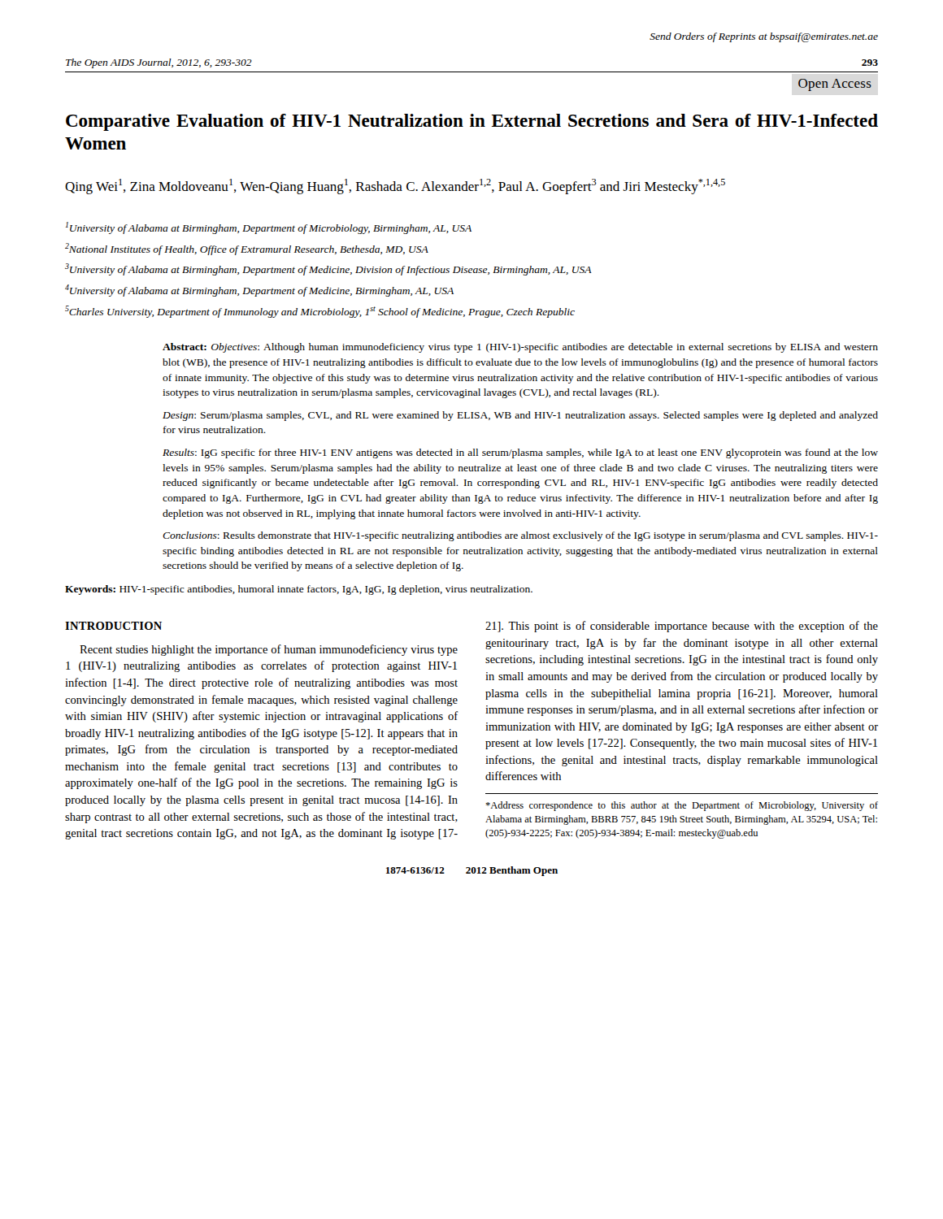Send Orders of Reprints at bspsaif@emirates.net.ae
The Open AIDS Journal, 2012, 6, 293-302 293
Open Access
Comparative Evaluation of HIV-1 Neutralization in External Secretions and Sera of HIV-1-Infected Women
Qing Wei1, Zina Moldoveanu1, Wen-Qiang Huang1, Rashada C. Alexander1,2, Paul A. Goepfert3 and Jiri Mestecky*,1,4,5
1University of Alabama at Birmingham, Department of Microbiology, Birmingham, AL, USA
2National Institutes of Health, Office of Extramural Research, Bethesda, MD, USA
3University of Alabama at Birmingham, Department of Medicine, Division of Infectious Disease, Birmingham, AL, USA
4University of Alabama at Birmingham, Department of Medicine, Birmingham, AL, USA
5Charles University, Department of Immunology and Microbiology, 1st School of Medicine, Prague, Czech Republic
Abstract: Objectives: Although human immunodeficiency virus type 1 (HIV-1)-specific antibodies are detectable in external secretions by ELISA and western blot (WB), the presence of HIV-1 neutralizing antibodies is difficult to evaluate due to the low levels of immunoglobulins (Ig) and the presence of humoral factors of innate immunity. The objective of this study was to determine virus neutralization activity and the relative contribution of HIV-1-specific antibodies of various isotypes to virus neutralization in serum/plasma samples, cervicovaginal lavages (CVL), and rectal lavages (RL).
Design: Serum/plasma samples, CVL, and RL were examined by ELISA, WB and HIV-1 neutralization assays. Selected samples were Ig depleted and analyzed for virus neutralization.
Results: IgG specific for three HIV-1 ENV antigens was detected in all serum/plasma samples, while IgA to at least one ENV glycoprotein was found at the low levels in 95% samples. Serum/plasma samples had the ability to neutralize at least one of three clade B and two clade C viruses. The neutralizing titers were reduced significantly or became undetectable after IgG removal. In corresponding CVL and RL, HIV-1 ENV-specific IgG antibodies were readily detected compared to IgA. Furthermore, IgG in CVL had greater ability than IgA to reduce virus infectivity. The difference in HIV-1 neutralization before and after Ig depletion was not observed in RL, implying that innate humoral factors were involved in anti-HIV-1 activity.
Conclusions: Results demonstrate that HIV-1-specific neutralizing antibodies are almost exclusively of the IgG isotype in serum/plasma and CVL samples. HIV-1-specific binding antibodies detected in RL are not responsible for neutralization activity, suggesting that the antibody-mediated virus neutralization in external secretions should be verified by means of a selective depletion of Ig.
Keywords: HIV-1-specific antibodies, humoral innate factors, IgA, IgG, Ig depletion, virus neutralization.
INTRODUCTION
Recent studies highlight the importance of human immunodeficiency virus type 1 (HIV-1) neutralizing antibodies as correlates of protection against HIV-1 infection [1-4]. The direct protective role of neutralizing antibodies was most convincingly demonstrated in female macaques, which resisted vaginal challenge with simian HIV (SHIV) after systemic injection or intravaginal applications of broadly HIV-1 neutralizing antibodies of the IgG isotype [5-12]. It appears that in primates, IgG from the circulation is transported by a receptor-mediated mechanism into the female genital tract secretions [13] and contributes to approximately one-half of the IgG pool in the secretions. The remaining IgG is produced locally by the plasma cells present in genital tract mucosa [14-16]. In sharp contrast to all other external secretions, such as those of the intestinal tract, genital tract secretions contain IgG, and not IgA, as the dominant Ig isotype [17-21]. This point is of considerable importance because with the exception of the genitourinary tract, IgA is by far the dominant isotype in all other external secretions, including intestinal secretions. IgG in the intestinal tract is found only in small amounts and may be derived from the circulation or produced locally by plasma cells in the subepithelial lamina propria [16-21]. Moreover, humoral immune responses in serum/plasma, and in all external secretions after infection or immunization with HIV, are dominated by IgG; IgA responses are either absent or present at low levels [17-22]. Consequently, the two main mucosal sites of HIV-1 infections, the genital and intestinal tracts, display remarkable immunological differences with
*Address correspondence to this author at the Department of Microbiology, University of Alabama at Birmingham, BBRB 757, 845 19th Street South, Birmingham, AL 35294, USA; Tel: (205)-934-2225; Fax: (205)-934-3894; E-mail: mestecky@uab.edu
1874-6136/122012 Bentham Open